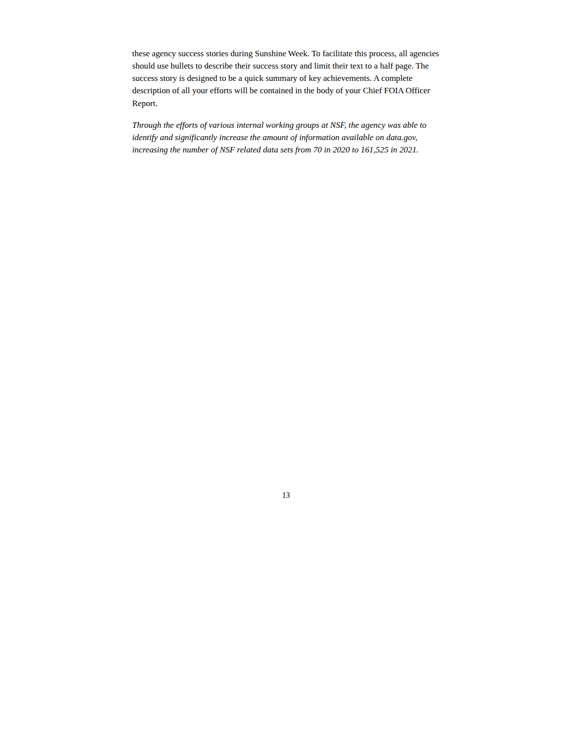these agency success stories during Sunshine Week. To facilitate this process, all agencies should use bullets to describe their success story and limit their text to a half page. The success story is designed to be a quick summary of key achievements. A complete description of all your efforts will be contained in the body of your Chief FOIA Officer Report.
Through the efforts of various internal working groups at NSF, the agency was able to identify and significantly increase the amount of information available on data.gov, increasing the number of NSF related data sets from 70 in 2020 to 161,525 in 2021.
13